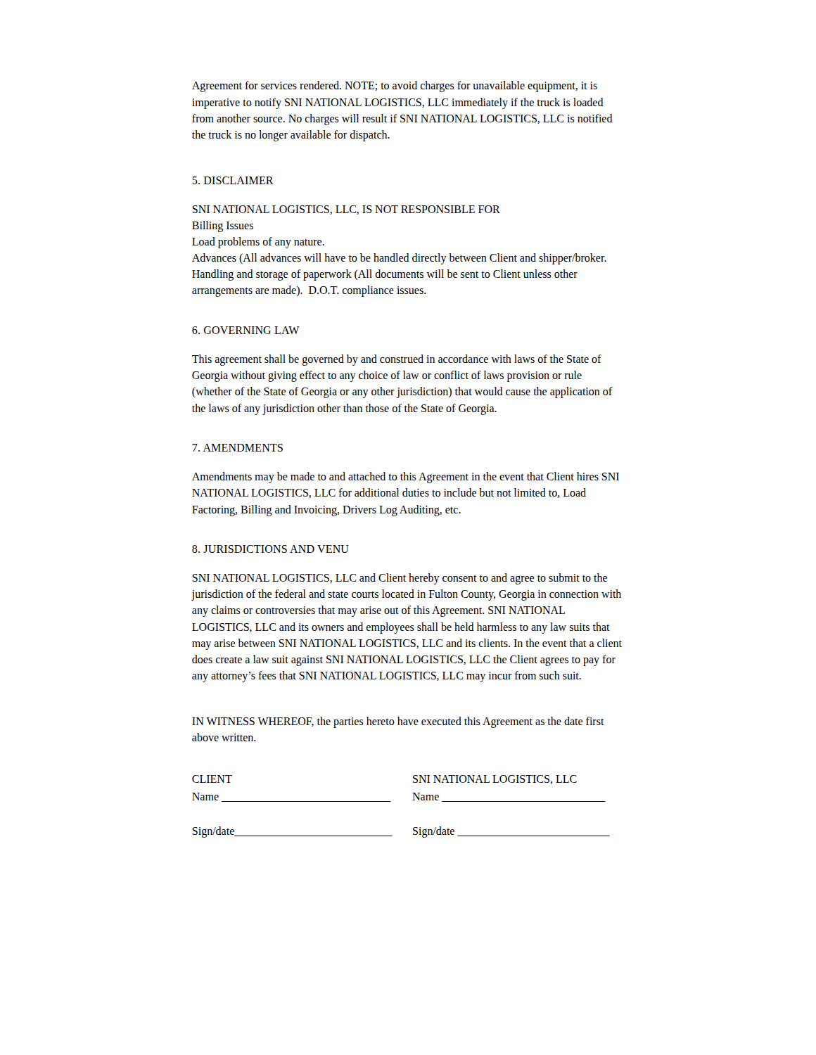Agreement for services rendered. NOTE; to avoid charges for unavailable equipment, it is imperative to notify SNI NATIONAL LOGISTICS, LLC immediately if the truck is loaded from another source. No charges will result if SNI NATIONAL LOGISTICS, LLC is notified the truck is no longer available for dispatch.
5. DISCLAIMER
SNI NATIONAL LOGISTICS, LLC, IS NOT RESPONSIBLE FOR
Billing Issues
Load problems of any nature.
Advances (All advances will have to be handled directly between Client and shipper/broker.
Handling and storage of paperwork (All documents will be sent to Client unless other arrangements are made). D.O.T. compliance issues.
6. GOVERNING LAW
This agreement shall be governed by and construed in accordance with laws of the State of Georgia without giving effect to any choice of law or conflict of laws provision or rule (whether of the State of Georgia or any other jurisdiction) that would cause the application of the laws of any jurisdiction other than those of the State of Georgia.
7. AMENDMENTS
Amendments may be made to and attached to this Agreement in the event that Client hires SNI NATIONAL LOGISTICS, LLC for additional duties to include but not limited to, Load Factoring, Billing and Invoicing, Drivers Log Auditing, etc.
8. JURISDICTIONS AND VENU
SNI NATIONAL LOGISTICS, LLC and Client hereby consent to and agree to submit to the jurisdiction of the federal and state courts located in Fulton County, Georgia in connection with any claims or controversies that may arise out of this Agreement. SNI NATIONAL LOGISTICS, LLC and its owners and employees shall be held harmless to any law suits that may arise between SNI NATIONAL LOGISTICS, LLC and its clients. In the event that a client does create a law suit against SNI NATIONAL LOGISTICS, LLC the Client agrees to pay for any attorney’s fees that SNI NATIONAL LOGISTICS, LLC may incur from such suit.
IN WITNESS WHEREOF, the parties hereto have executed this Agreement as the date first above written.
| CLIENT Name ______________________________ Sign/date____________________________ | SNI NATIONAL LOGISTICS, LLC Name _____________________________ Sign/date ___________________________ |